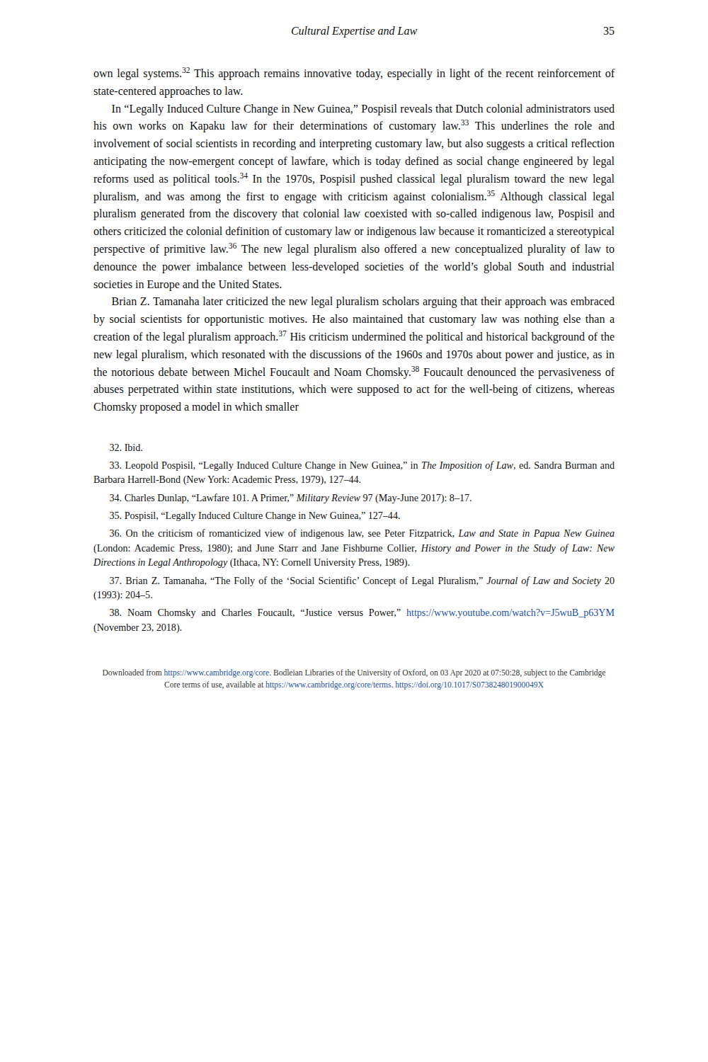Cultural Expertise and Law 35
own legal systems.32 This approach remains innovative today, especially in light of the recent reinforcement of state-centered approaches to law.
In “Legally Induced Culture Change in New Guinea,” Pospisil reveals that Dutch colonial administrators used his own works on Kapaku law for their determinations of customary law.33 This underlines the role and involvement of social scientists in recording and interpreting customary law, but also suggests a critical reflection anticipating the now-emergent concept of lawfare, which is today defined as social change engineered by legal reforms used as political tools.34 In the 1970s, Pospisil pushed classical legal pluralism toward the new legal pluralism, and was among the first to engage with criticism against colonialism.35 Although classical legal pluralism generated from the discovery that colonial law coexisted with so-called indigenous law, Pospisil and others criticized the colonial definition of customary law or indigenous law because it romanticized a stereotypical perspective of primitive law.36 The new legal pluralism also offered a new conceptualized plurality of law to denounce the power imbalance between less-developed societies of the world’s global South and industrial societies in Europe and the United States.
Brian Z. Tamanaha later criticized the new legal pluralism scholars arguing that their approach was embraced by social scientists for opportunistic motives. He also maintained that customary law was nothing else than a creation of the legal pluralism approach.37 His criticism undermined the political and historical background of the new legal pluralism, which resonated with the discussions of the 1960s and 1970s about power and justice, as in the notorious debate between Michel Foucault and Noam Chomsky.38 Foucault denounced the pervasiveness of abuses perpetrated within state institutions, which were supposed to act for the well-being of citizens, whereas Chomsky proposed a model in which smaller
32. Ibid.
33. Leopold Pospisil, “Legally Induced Culture Change in New Guinea,” in The Imposition of Law, ed. Sandra Burman and Barbara Harrell-Bond (New York: Academic Press, 1979), 127–44.
34. Charles Dunlap, “Lawfare 101. A Primer,” Military Review 97 (May-June 2017): 8–17.
35. Pospisil, “Legally Induced Culture Change in New Guinea,” 127–44.
36. On the criticism of romanticized view of indigenous law, see Peter Fitzpatrick, Law and State in Papua New Guinea (London: Academic Press, 1980); and June Starr and Jane Fishburne Collier, History and Power in the Study of Law: New Directions in Legal Anthropology (Ithaca, NY: Cornell University Press, 1989).
37. Brian Z. Tamanaha, “The Folly of the ‘Social Scientific’ Concept of Legal Pluralism,” Journal of Law and Society 20 (1993): 204–5.
38. Noam Chomsky and Charles Foucault, “Justice versus Power,” https://www.youtube.com/watch?v=J5wuB_p63YM (November 23, 2018).
Downloaded from https://www.cambridge.org/core. Bodleian Libraries of the University of Oxford, on 03 Apr 2020 at 07:50:28, subject to the Cambridge Core terms of use, available at https://www.cambridge.org/core/terms. https://doi.org/10.1017/S073824801900049X